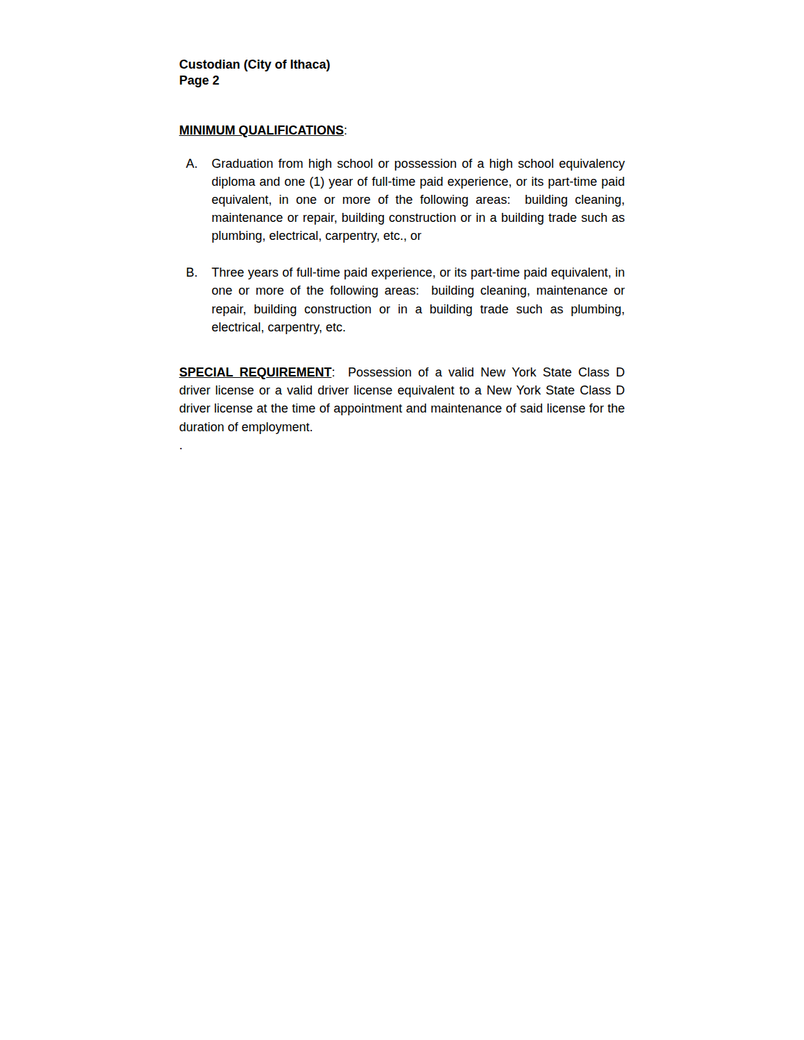Custodian (City of Ithaca)
Page 2
MINIMUM QUALIFICATIONS
:
A. Graduation from high school or possession of a high school equivalency diploma and one (1) year of full-time paid experience, or its part-time paid equivalent, in one or more of the following areas: building cleaning, maintenance or repair, building construction or in a building trade such as plumbing, electrical, carpentry, etc., or
B. Three years of full-time paid experience, or its part-time paid equivalent, in one or more of the following areas: building cleaning, maintenance or repair, building construction or in a building trade such as plumbing, electrical, carpentry, etc.
SPECIAL REQUIREMENT: Possession of a valid New York State Class D driver license or a valid driver license equivalent to a New York State Class D driver license at the time of appointment and maintenance of said license for the duration of employment.
.